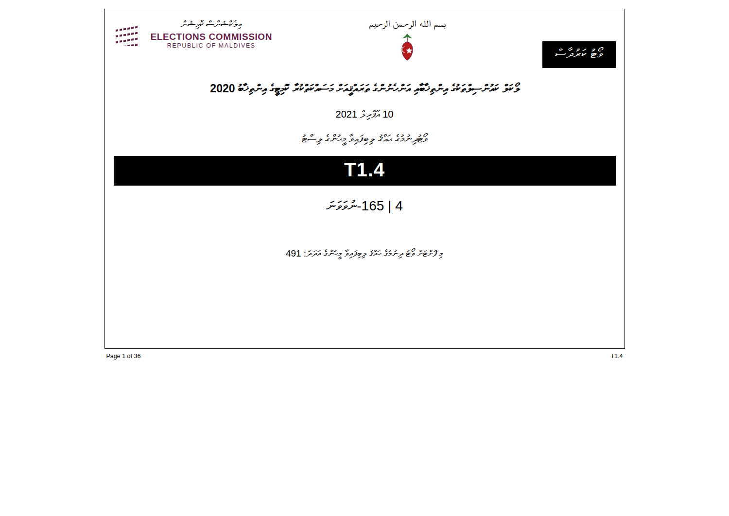ވޯޓު ކަރުދާސް
بسم الله الرحمن الرحيم
އިލެކްޝަންސް ކޮމިޝަން
ELECTIONS COMMISSION
REPUBLIC OF MALDIVES
ލޯކަލް ކައުންސިލްތަކުގެ އިންތިޚާބާއި އަންހެނުންގެ ތަރައްޤީއަށް މަސައްކަތްކުރާ ކޮމިޓީގެ އިންތިޚާބު 2020
10 އޭޕްރިލް 2021
ވޯޓުދިނުމުގެ ޙައްޤު ލިބިފައިވާ މީހުންގެ ލިސްޓު
T1.4
165 | 4-ނުވަވަނަ
މި ފޮށްޓަށް ވޯޓު ދިނުމުގެ ޙައްޤު ލިބިފައިވާ މީހުންގެ އަދަދު: 491
Page 1 of 36
T1.4